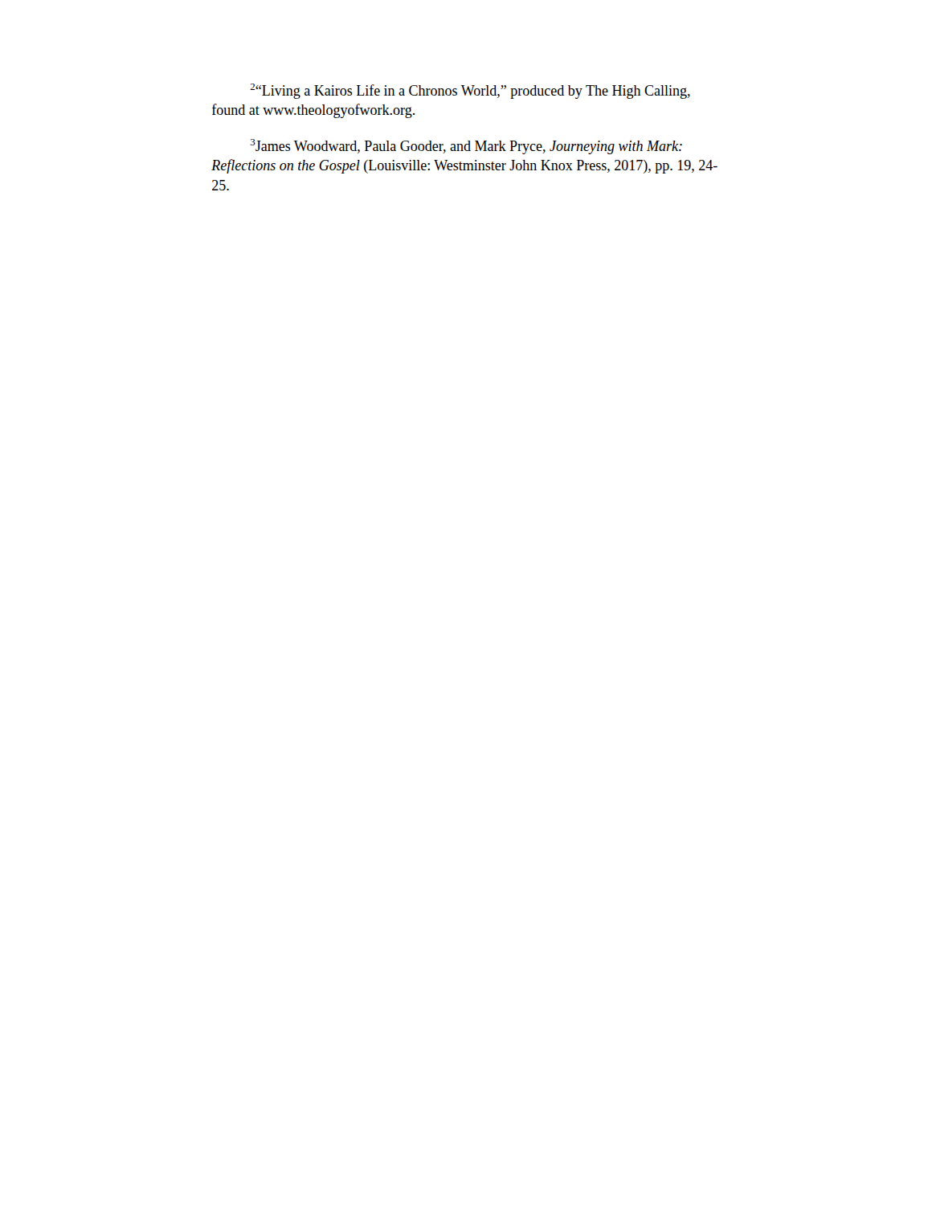2“Living a Kairos Life in a Chronos World,” produced by The High Calling, found at www.theologyofwork.org.
3James Woodward, Paula Gooder, and Mark Pryce, Journeying with Mark: Reflections on the Gospel (Louisville: Westminster John Knox Press, 2017), pp. 19, 24-25.